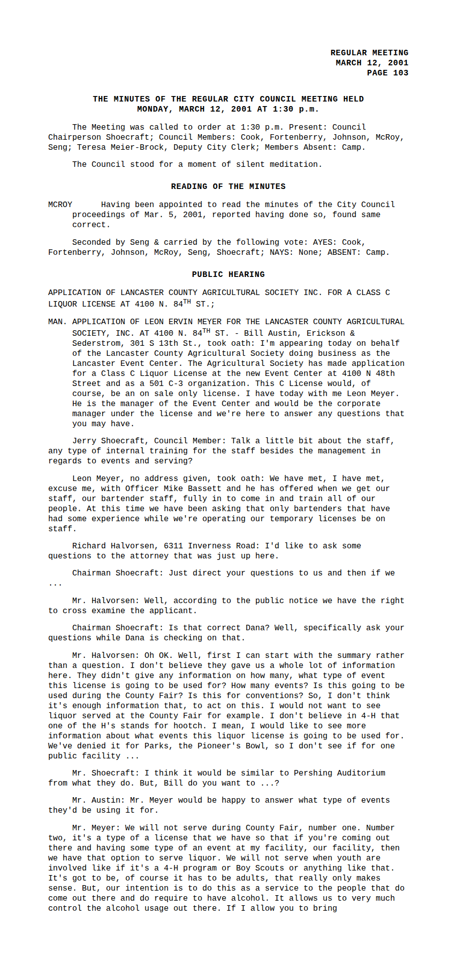REGULAR MEETING
MARCH 12, 2001
PAGE 103
THE MINUTES OF THE REGULAR CITY COUNCIL MEETING HELD
MONDAY, MARCH 12, 2001 AT 1:30 p.m.
The Meeting was called to order at 1:30 p.m. Present: Council Chairperson Shoecraft; Council Members: Cook, Fortenberry, Johnson, McRoy, Seng; Teresa Meier-Brock, Deputy City Clerk; Members Absent: Camp.
The Council stood for a moment of silent meditation.
READING OF THE MINUTES
MCROY Having been appointed to read the minutes of the City Council proceedings of Mar. 5, 2001, reported having done so, found same correct.
Seconded by Seng & carried by the following vote: AYES: Cook, Fortenberry, Johnson, McRoy, Seng, Shoecraft; NAYS: None; ABSENT: Camp.
PUBLIC HEARING
APPLICATION OF LANCASTER COUNTY AGRICULTURAL SOCIETY INC. FOR A CLASS C LIQUOR LICENSE AT 4100 N. 84TH ST.;
MAN. APPLICATION OF LEON ERVIN MEYER FOR THE LANCASTER COUNTY AGRICULTURAL SOCIETY, INC. AT 4100 N. 84TH ST. - Bill Austin, Erickson & Sederstrom, 301 S 13th St., took oath: I'm appearing today on behalf of the Lancaster County Agricultural Society doing business as the Lancaster Event Center. The Agricultural Society has made application for a Class C Liquor License at the new Event Center at 4100 N 48th Street and as a 501 C-3 organization. This C License would, of course, be an on sale only license. I have today with me Leon Meyer. He is the manager of the Event Center and would be the corporate manager under the license and we're here to answer any questions that you may have.
Jerry Shoecraft, Council Member: Talk a little bit about the staff, any type of internal training for the staff besides the management in regards to events and serving?
Leon Meyer, no address given, took oath: We have met, I have met, excuse me, with Officer Mike Bassett and he has offered when we get our staff, our bartender staff, fully in to come in and train all of our people. At this time we have been asking that only bartenders that have had some experience while we're operating our temporary licenses be on staff.
Richard Halvorsen, 6311 Inverness Road: I'd like to ask some questions to the attorney that was just up here.
Chairman Shoecraft: Just direct your questions to us and then if we ...
Mr. Halvorsen: Well, according to the public notice we have the right to cross examine the applicant.
Chairman Shoecraft: Is that correct Dana? Well, specifically ask your questions while Dana is checking on that.
Mr. Halvorsen: Oh OK. Well, first I can start with the summary rather than a question. I don't believe they gave us a whole lot of information here. They didn't give any information on how many, what type of event this license is going to be used for? How many events? Is this going to be used during the County Fair? Is this for conventions? So, I don't think it's enough information that, to act on this. I would not want to see liquor served at the County Fair for example. I don't believe in 4-H that one of the H's stands for hootch. I mean, I would like to see more information about what events this liquor license is going to be used for. We've denied it for Parks, the Pioneer's Bowl, so I don't see if for one public facility ...
Mr. Shoecraft: I think it would be similar to Pershing Auditorium from what they do. But, Bill do you want to ...?
Mr. Austin: Mr. Meyer would be happy to answer what type of events they'd be using it for.
Mr. Meyer: We will not serve during County Fair, number one. Number two, it's a type of a license that we have so that if you're coming out there and having some type of an event at my facility, our facility, then we have that option to serve liquor. We will not serve when youth are involved like if it's a 4-H program or Boy Scouts or anything like that. It's got to be, of course it has to be adults, that really only makes sense. But, our intention is to do this as a service to the people that do come out there and do require to have alcohol. It allows us to very much control the alcohol usage out there. If I allow you to bring